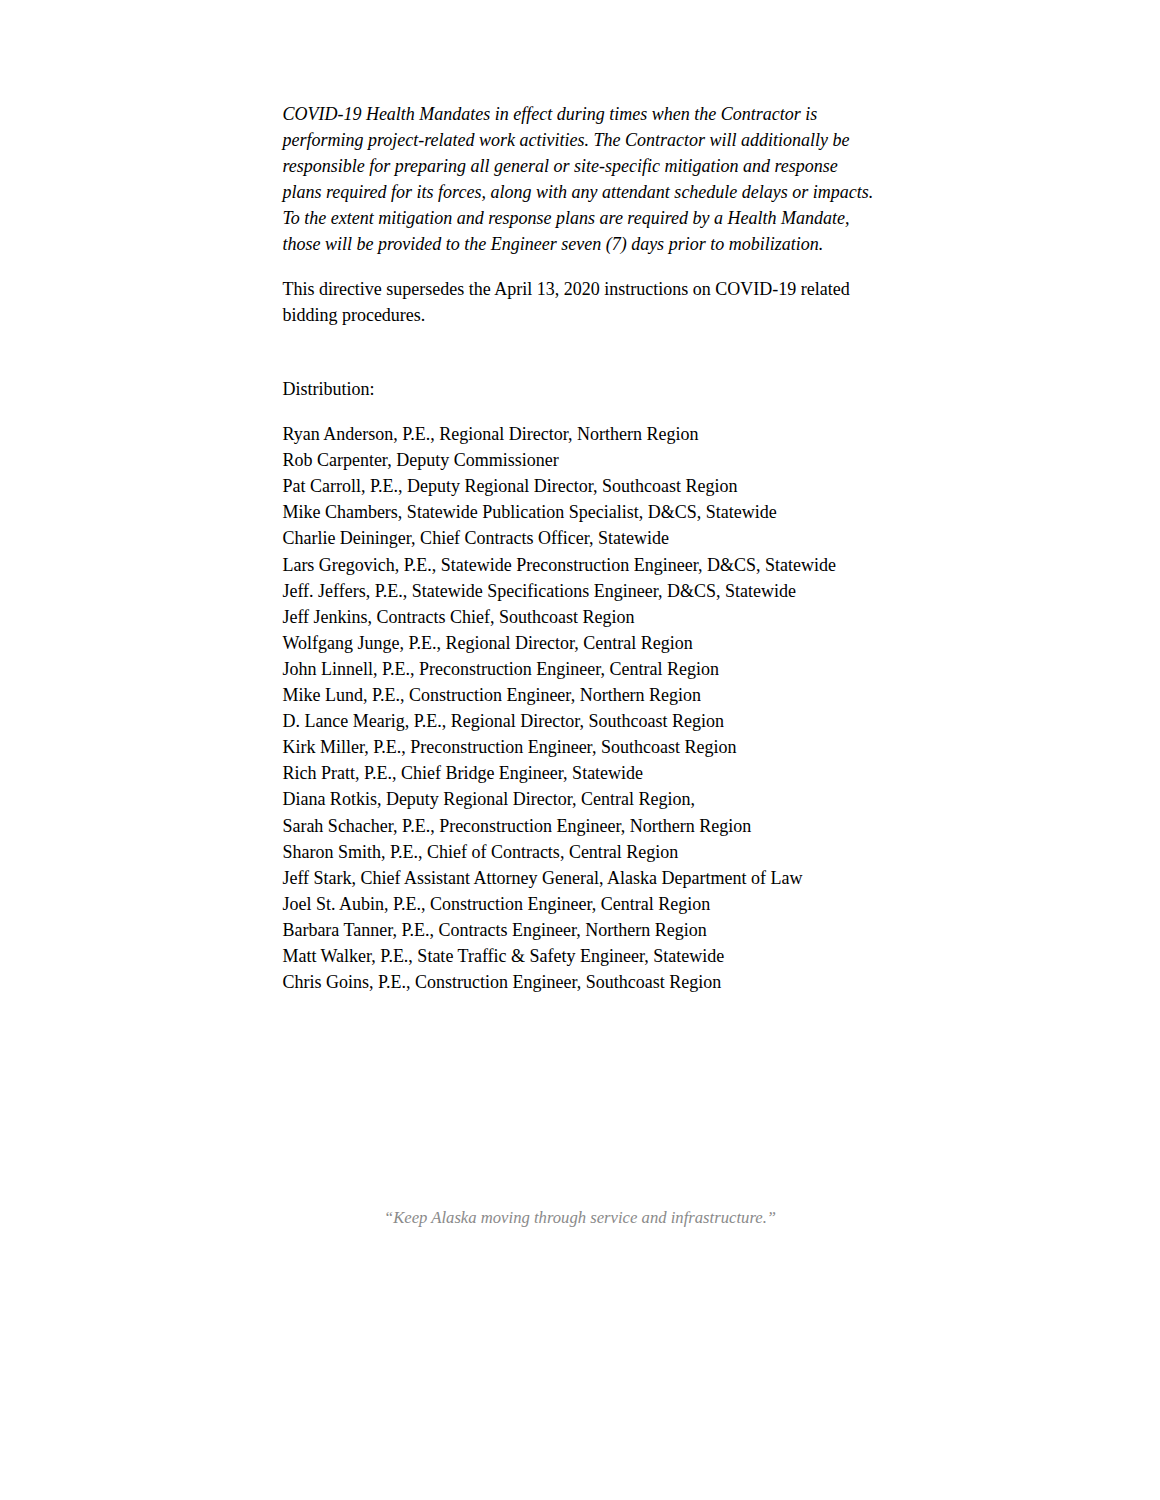COVID-19 Health Mandates in effect during times when the Contractor is performing project-related work activities. The Contractor will additionally be responsible for preparing all general or site-specific mitigation and response plans required for its forces, along with any attendant schedule delays or impacts. To the extent mitigation and response plans are required by a Health Mandate, those will be provided to the Engineer seven (7) days prior to mobilization.
This directive supersedes the April 13, 2020 instructions on COVID-19 related bidding procedures.
Distribution:
Ryan Anderson, P.E., Regional Director, Northern Region
Rob Carpenter, Deputy Commissioner
Pat Carroll, P.E., Deputy Regional Director, Southcoast Region
Mike Chambers, Statewide Publication Specialist, D&CS, Statewide
Charlie Deininger, Chief Contracts Officer, Statewide
Lars Gregovich, P.E., Statewide Preconstruction Engineer, D&CS, Statewide
Jeff. Jeffers, P.E., Statewide Specifications Engineer, D&CS, Statewide
Jeff Jenkins, Contracts Chief, Southcoast Region
Wolfgang Junge, P.E., Regional Director, Central Region
John Linnell, P.E., Preconstruction Engineer, Central Region
Mike Lund, P.E., Construction Engineer, Northern Region
D. Lance Mearig, P.E., Regional Director, Southcoast Region
Kirk Miller, P.E., Preconstruction Engineer, Southcoast Region
Rich Pratt, P.E., Chief Bridge Engineer, Statewide
Diana Rotkis, Deputy Regional Director, Central Region,
Sarah Schacher, P.E., Preconstruction Engineer, Northern Region
Sharon Smith, P.E., Chief of Contracts, Central Region
Jeff Stark, Chief Assistant Attorney General, Alaska Department of Law
Joel St. Aubin, P.E., Construction Engineer, Central Region
Barbara Tanner, P.E., Contracts Engineer, Northern Region
Matt Walker, P.E., State Traffic & Safety Engineer, Statewide
Chris Goins, P.E., Construction Engineer, Southcoast Region
“Keep Alaska moving through service and infrastructure.”